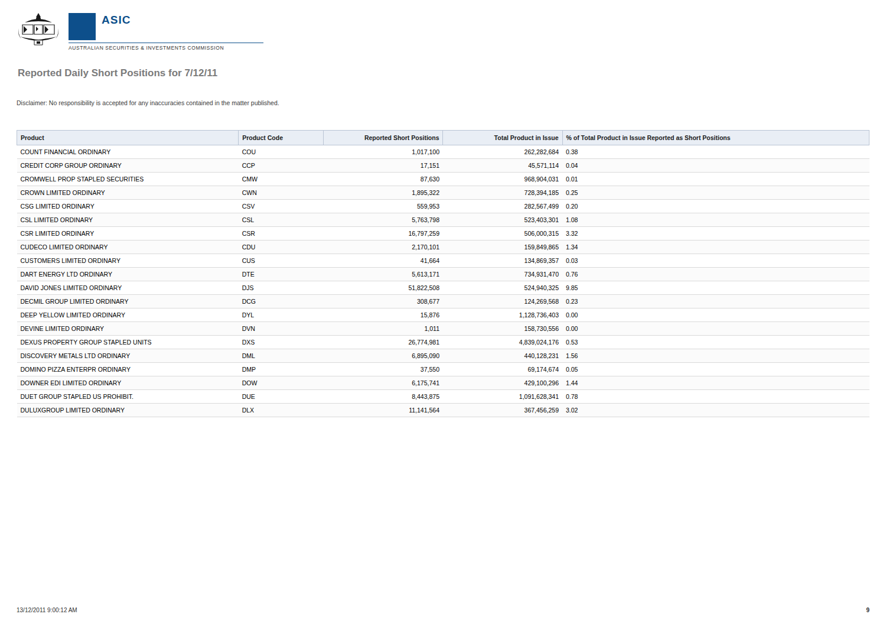ASIC
Australian Securities & Investments Commission
Reported Daily Short Positions for 7/12/11
Disclaimer: No responsibility is accepted for any inaccuracies contained in the matter published.
| Product | Product Code | Reported Short Positions | Total Product in Issue | % of Total Product in Issue Reported as Short Positions |
| --- | --- | --- | --- | --- |
| COUNT FINANCIAL ORDINARY | COU | 1,017,100 | 262,282,684 | 0.38 |
| CREDIT CORP GROUP ORDINARY | CCP | 17,151 | 45,571,114 | 0.04 |
| CROMWELL PROP STAPLED SECURITIES | CMW | 87,630 | 968,904,031 | 0.01 |
| CROWN LIMITED ORDINARY | CWN | 1,895,322 | 728,394,185 | 0.25 |
| CSG LIMITED ORDINARY | CSV | 559,953 | 282,567,499 | 0.20 |
| CSL LIMITED ORDINARY | CSL | 5,763,798 | 523,403,301 | 1.08 |
| CSR LIMITED ORDINARY | CSR | 16,797,259 | 506,000,315 | 3.32 |
| CUDECO LIMITED ORDINARY | CDU | 2,170,101 | 159,849,865 | 1.34 |
| CUSTOMERS LIMITED ORDINARY | CUS | 41,664 | 134,869,357 | 0.03 |
| DART ENERGY LTD ORDINARY | DTE | 5,613,171 | 734,931,470 | 0.76 |
| DAVID JONES LIMITED ORDINARY | DJS | 51,822,508 | 524,940,325 | 9.85 |
| DECMIL GROUP LIMITED ORDINARY | DCG | 308,677 | 124,269,568 | 0.23 |
| DEEP YELLOW LIMITED ORDINARY | DYL | 15,876 | 1,128,736,403 | 0.00 |
| DEVINE LIMITED ORDINARY | DVN | 1,011 | 158,730,556 | 0.00 |
| DEXUS PROPERTY GROUP STAPLED UNITS | DXS | 26,774,981 | 4,839,024,176 | 0.53 |
| DISCOVERY METALS LTD ORDINARY | DML | 6,895,090 | 440,128,231 | 1.56 |
| DOMINO PIZZA ENTERPR ORDINARY | DMP | 37,550 | 69,174,674 | 0.05 |
| DOWNER EDI LIMITED ORDINARY | DOW | 6,175,741 | 429,100,296 | 1.44 |
| DUET GROUP STAPLED US PROHIBIT. | DUE | 8,443,875 | 1,091,628,341 | 0.78 |
| DULUXGROUP LIMITED ORDINARY | DLX | 11,141,564 | 367,456,259 | 3.02 |
13/12/2011 9:00:12 AM 9